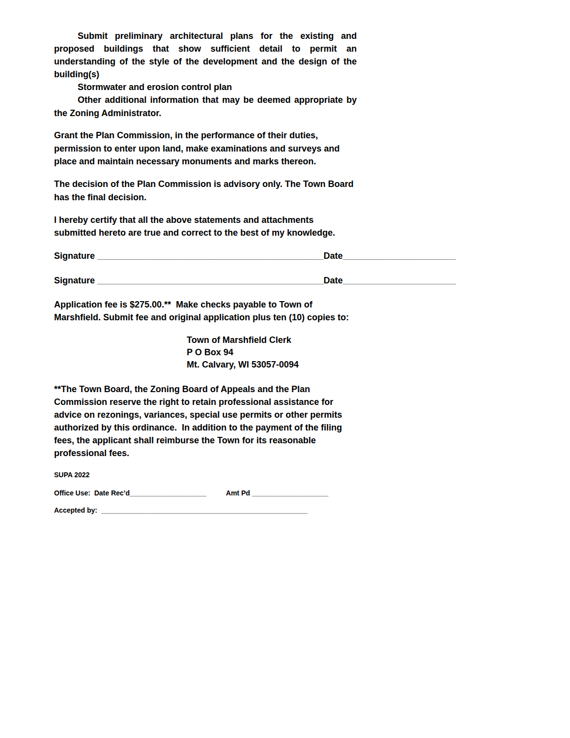Submit preliminary architectural plans for the existing and proposed buildings that show sufficient detail to permit an understanding of the style of the development and the design of the building(s)
Stormwater and erosion control plan
Other additional information that may be deemed appropriate by the Zoning Administrator.
Grant the Plan Commission, in the performance of their duties, permission to enter upon land, make examinations and surveys and place and maintain necessary monuments and marks thereon.
The decision of the Plan Commission is advisory only. The Town Board has the final decision.
I hereby certify that all the above statements and attachments submitted hereto are true and correct to the best of my knowledge.
Signature ______________________________________________ Date_______________________
Signature ______________________________________________ Date_______________________
Application fee is $275.00.** Make checks payable to Town of Marshfield. Submit fee and original application plus ten (10) copies to:
Town of Marshfield Clerk
P O Box 94
Mt. Calvary, WI 53057-0094
**The Town Board, the Zoning Board of Appeals and the Plan Commission reserve the right to retain professional assistance for advice on rezonings, variances, special use permits or other permits authorized by this ordinance. In addition to the payment of the filing fees, the applicant shall reimburse the Town for its reasonable professional fees.
SUPA 2022
Office Use: Date Rec’d____________________ Amt Pd ____________________
Accepted by: ______________________________________________________